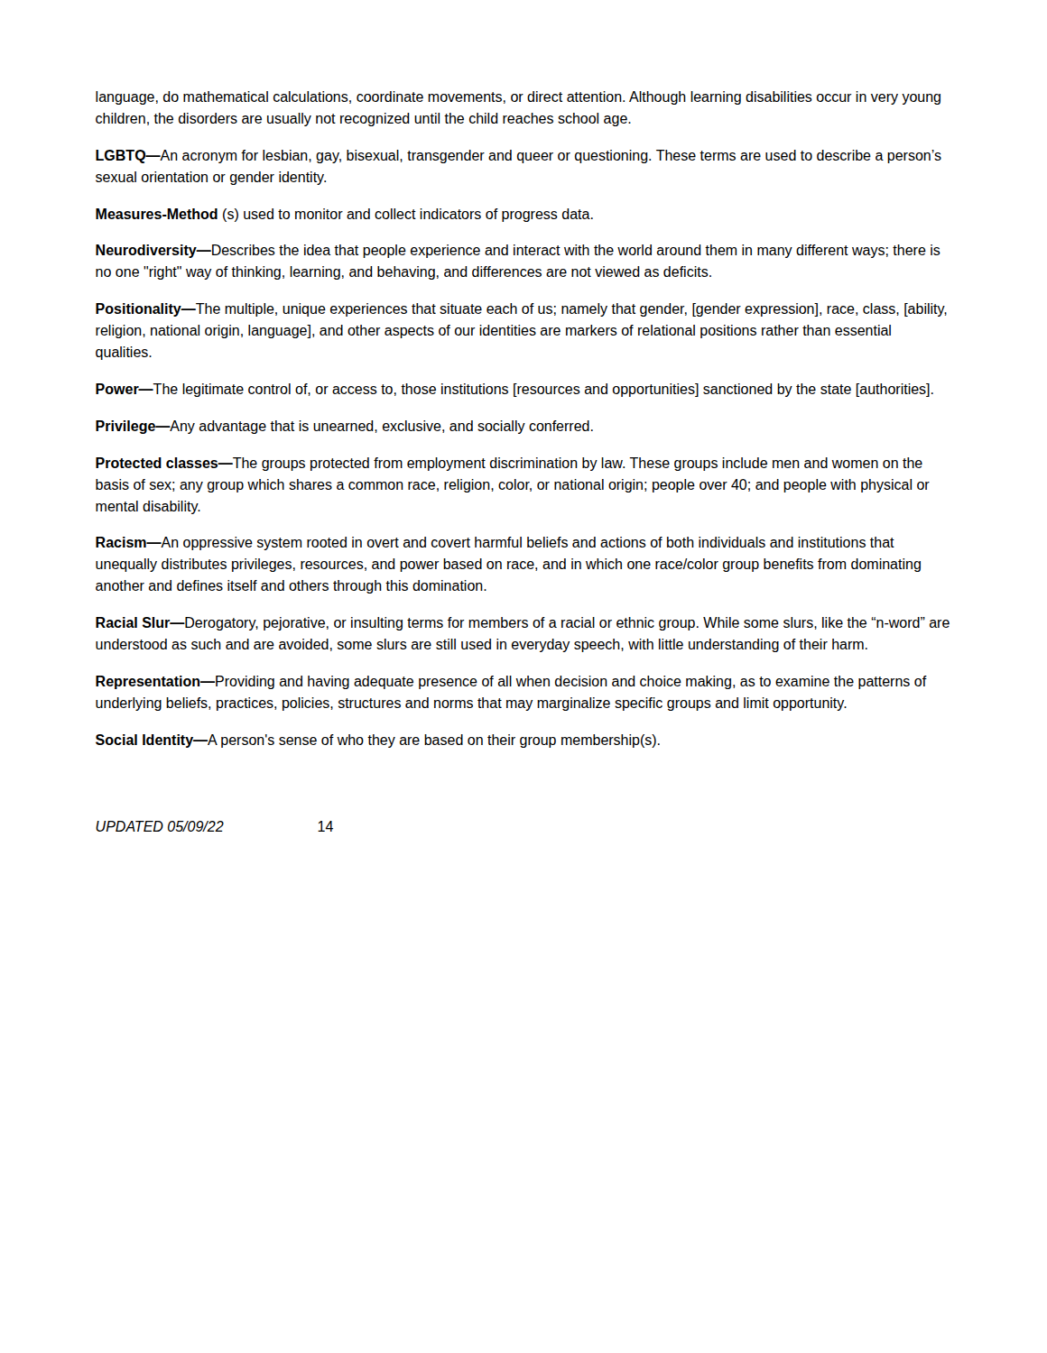language, do mathematical calculations, coordinate movements, or direct attention. Although learning disabilities occur in very young children, the disorders are usually not recognized until the child reaches school age.
LGBTQ—An acronym for lesbian, gay, bisexual, transgender and queer or questioning. These terms are used to describe a person’s sexual orientation or gender identity.
Measures-Method (s) used to monitor and collect indicators of progress data.
Neurodiversity—Describes the idea that people experience and interact with the world around them in many different ways; there is no one "right" way of thinking, learning, and behaving, and differences are not viewed as deficits.
Positionality—The multiple, unique experiences that situate each of us; namely that gender, [gender expression], race, class, [ability, religion, national origin, language], and other aspects of our identities are markers of relational positions rather than essential qualities.
Power—The legitimate control of, or access to, those institutions [resources and opportunities] sanctioned by the state [authorities].
Privilege—Any advantage that is unearned, exclusive, and socially conferred.
Protected classes—The groups protected from employment discrimination by law. These groups include men and women on the basis of sex; any group which shares a common race, religion, color, or national origin; people over 40; and people with physical or mental disability.
Racism—An oppressive system rooted in overt and covert harmful beliefs and actions of both individuals and institutions that unequally distributes privileges, resources, and power based on race, and in which one race/color group benefits from dominating another and defines itself and others through this domination.
Racial Slur—Derogatory, pejorative, or insulting terms for members of a racial or ethnic group. While some slurs, like the “n-word” are understood as such and are avoided, some slurs are still used in everyday speech, with little understanding of their harm.
Representation—Providing and having adequate presence of all when decision and choice making, as to examine the patterns of underlying beliefs, practices, policies, structures and norms that may marginalize specific groups and limit opportunity.
Social Identity—A person's sense of who they are based on their group membership(s).
UPDATED 05/09/2214